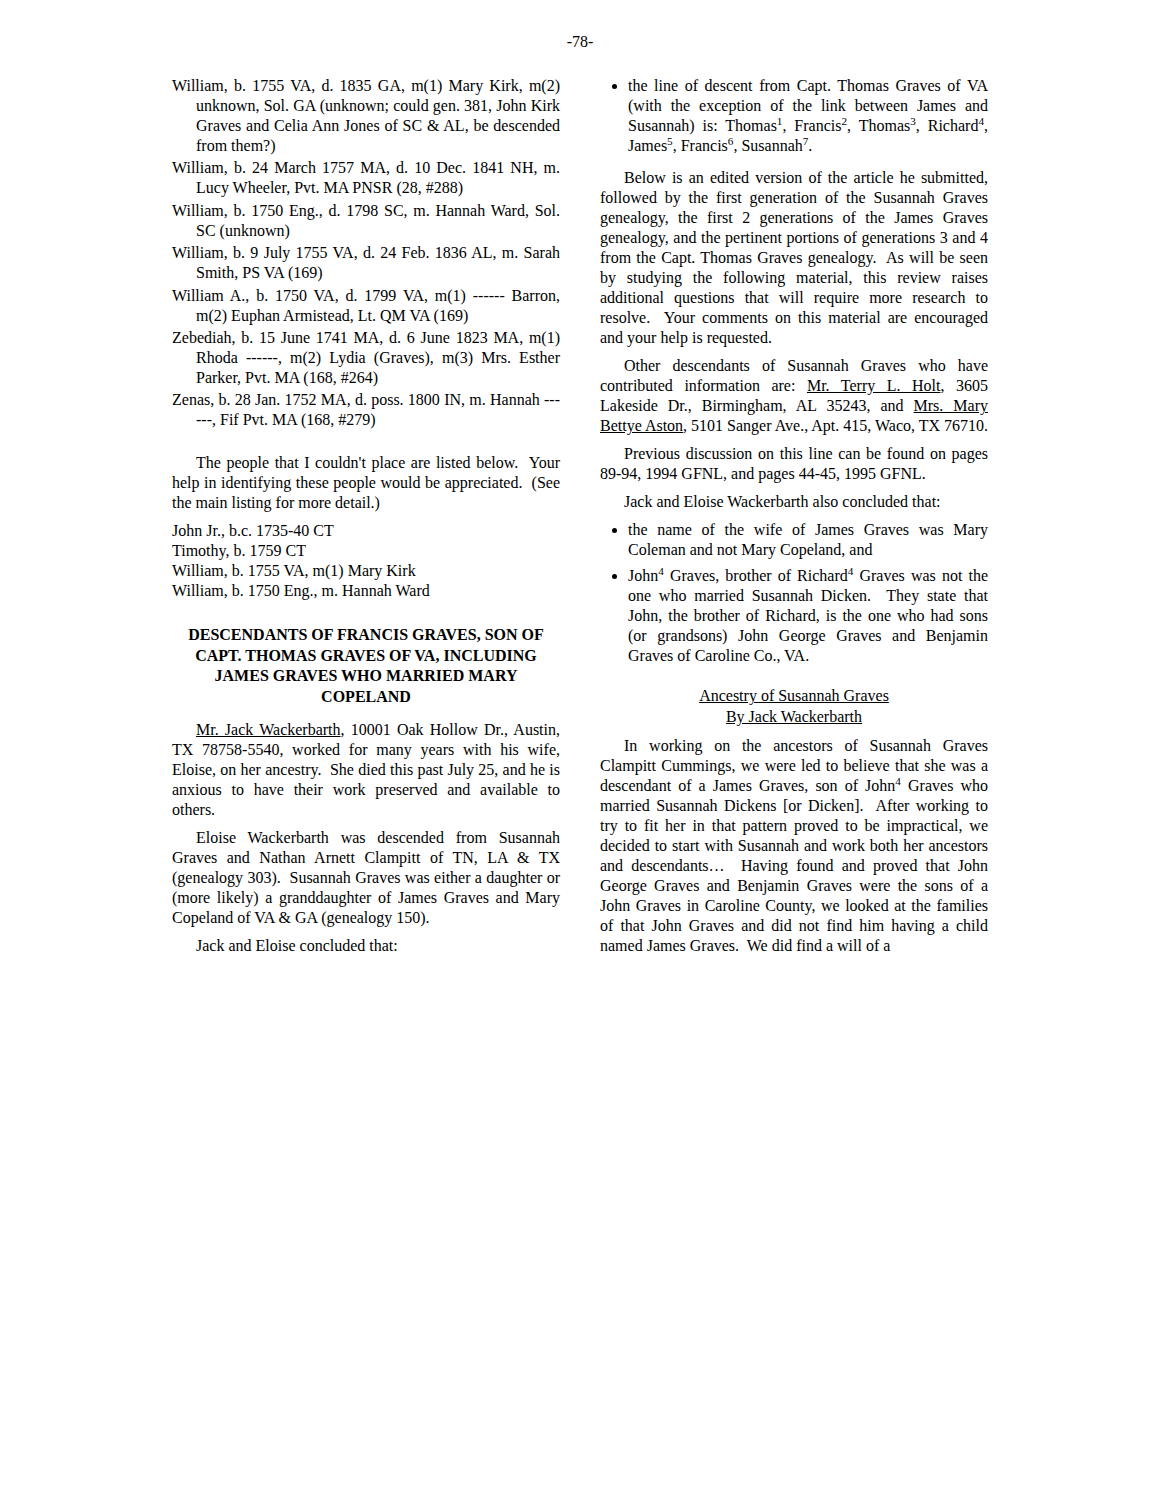-78-
William, b. 1755 VA, d. 1835 GA, m(1) Mary Kirk, m(2) unknown, Sol. GA (unknown; could gen. 381, John Kirk Graves and Celia Ann Jones of SC & AL, be descended from them?)
William, b. 24 March 1757 MA, d. 10 Dec. 1841 NH, m. Lucy Wheeler, Pvt. MA PNSR (28, #288)
William, b. 1750 Eng., d. 1798 SC, m. Hannah Ward, Sol. SC (unknown)
William, b. 9 July 1755 VA, d. 24 Feb. 1836 AL, m. Sarah Smith, PS VA (169)
William A., b. 1750 VA, d. 1799 VA, m(1) ------ Barron, m(2) Euphan Armistead, Lt. QM VA (169)
Zebediah, b. 15 June 1741 MA, d. 6 June 1823 MA, m(1) Rhoda ------, m(2) Lydia (Graves), m(3) Mrs. Esther Parker, Pvt. MA (168, #264)
Zenas, b. 28 Jan. 1752 MA, d. poss. 1800 IN, m. Hannah ------, Fif Pvt. MA (168, #279)
The people that I couldn't place are listed below. Your help in identifying these people would be appreciated. (See the main listing for more detail.)
John Jr., b.c. 1735-40 CT
Timothy, b. 1759 CT
William, b. 1755 VA, m(1) Mary Kirk
William, b. 1750 Eng., m. Hannah Ward
Descendants of Francis Graves, Son of Capt. Thomas Graves of VA, Including James Graves Who Married Mary Copeland
Mr. Jack Wackerbarth, 10001 Oak Hollow Dr., Austin, TX 78758-5540, worked for many years with his wife, Eloise, on her ancestry. She died this past July 25, and he is anxious to have their work preserved and available to others.
Eloise Wackerbarth was descended from Susannah Graves and Nathan Arnett Clampitt of TN, LA & TX (genealogy 303). Susannah Graves was either a daughter or (more likely) a granddaughter of James Graves and Mary Copeland of VA & GA (genealogy 150).
Jack and Eloise concluded that:
the line of descent from Capt. Thomas Graves of VA (with the exception of the link between James and Susannah) is: Thomas1, Francis2, Thomas3, Richard4, James5, Francis6, Susannah7.
Below is an edited version of the article he submitted, followed by the first generation of the Susannah Graves genealogy, the first 2 generations of the James Graves genealogy, and the pertinent portions of generations 3 and 4 from the Capt. Thomas Graves genealogy. As will be seen by studying the following material, this review raises additional questions that will require more research to resolve. Your comments on this material are encouraged and your help is requested.
Other descendants of Susannah Graves who have contributed information are: Mr. Terry L. Holt, 3605 Lakeside Dr., Birmingham, AL 35243, and Mrs. Mary Bettye Aston, 5101 Sanger Ave., Apt. 415, Waco, TX 76710.
Previous discussion on this line can be found on pages 89-94, 1994 GFNL, and pages 44-45, 1995 GFNL.
Jack and Eloise Wackerbarth also concluded that:
the name of the wife of James Graves was Mary Coleman and not Mary Copeland, and
John4 Graves, brother of Richard4 Graves was not the one who married Susannah Dicken. They state that John, the brother of Richard, is the one who had sons (or grandsons) John George Graves and Benjamin Graves of Caroline Co., VA.
Ancestry of Susannah Graves
By Jack Wackerbarth
In working on the ancestors of Susannah Graves Clampitt Cummings, we were led to believe that she was a descendant of a James Graves, son of John4 Graves who married Susannah Dickens [or Dicken]. After working to try to fit her in that pattern proved to be impractical, we decided to start with Susannah and work both her ancestors and descendants… Having found and proved that John George Graves and Benjamin Graves were the sons of a John Graves in Caroline County, we looked at the families of that John Graves and did not find him having a child named James Graves. We did find a will of a